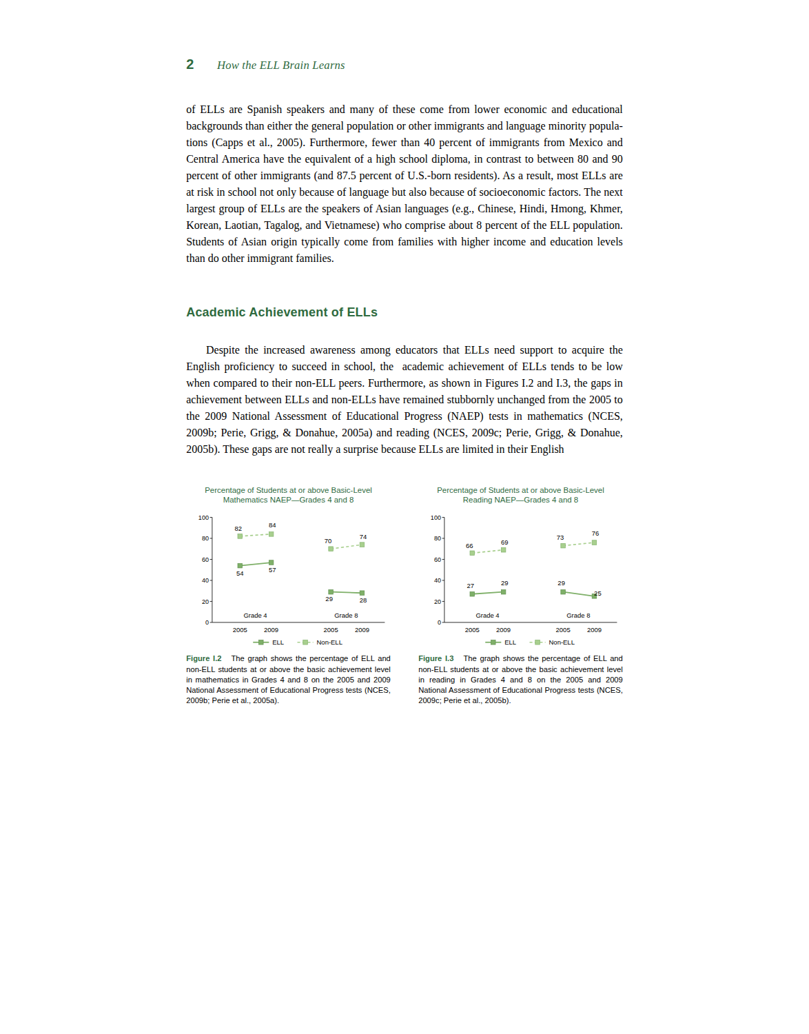2
How the ELL Brain Learns
of ELLs are Spanish speakers and many of these come from lower economic and educational backgrounds than either the general population or other immigrants and language minority populations (Capps et al., 2005). Furthermore, fewer than 40 percent of immigrants from Mexico and Central America have the equivalent of a high school diploma, in contrast to between 80 and 90 percent of other immigrants (and 87.5 percent of U.S.-born residents). As a result, most ELLs are at risk in school not only because of language but also because of socioeconomic factors. The next largest group of ELLs are the speakers of Asian languages (e.g., Chinese, Hindi, Hmong, Khmer, Korean, Laotian, Tagalog, and Vietnamese) who comprise about 8 percent of the ELL population. Students of Asian origin typically come from families with higher income and education levels than do other immigrant families.
Academic Achievement of ELLs
Despite the increased awareness among educators that ELLs need support to acquire the English proficiency to succeed in school, the academic achievement of ELLs tends to be low when compared to their non-ELL peers. Furthermore, as shown in Figures I.2 and I.3, the gaps in achievement between ELLs and non-ELLs have remained stubbornly unchanged from the 2005 to the 2009 National Assessment of Educational Progress (NAEP) tests in mathematics (NCES, 2009b; Perie, Grigg, & Donahue, 2005a) and reading (NCES, 2009c; Perie, Grigg, & Donahue, 2005b). These gaps are not really a surprise because ELLs are limited in their English
Percentage of Students at or above Basic-Level
Mathematics NAEP—Grades 4 and 8
100 80 60 40 20 0 54 57 82 84 29 28 70 74 Grade 4 Grade 8 2005 2009 2005 2009 ELL Non-ELL
Figure I.2 The graph shows the percentage of ELL and non-ELL students at or above the basic achievement level in mathematics in Grades 4 and 8 on the 2005 and 2009 National Assessment of Educational Progress tests (NCES, 2009b; Perie et al., 2005a).
Percentage of Students at or above Basic-Level
Reading NAEP—Grades 4 and 8
100 80 60 40 20 0 27 29 66 69 29 25 73 76 Grade 4 Grade 8 2005 2009 2005 2009 ELL Non-ELL
Figure I.3 The graph shows the percentage of ELL and non-ELL students at or above the basic achievement level in reading in Grades 4 and 8 on the 2005 and 2009 National Assessment of Educational Progress tests (NCES, 2009c; Perie et al., 2005b).